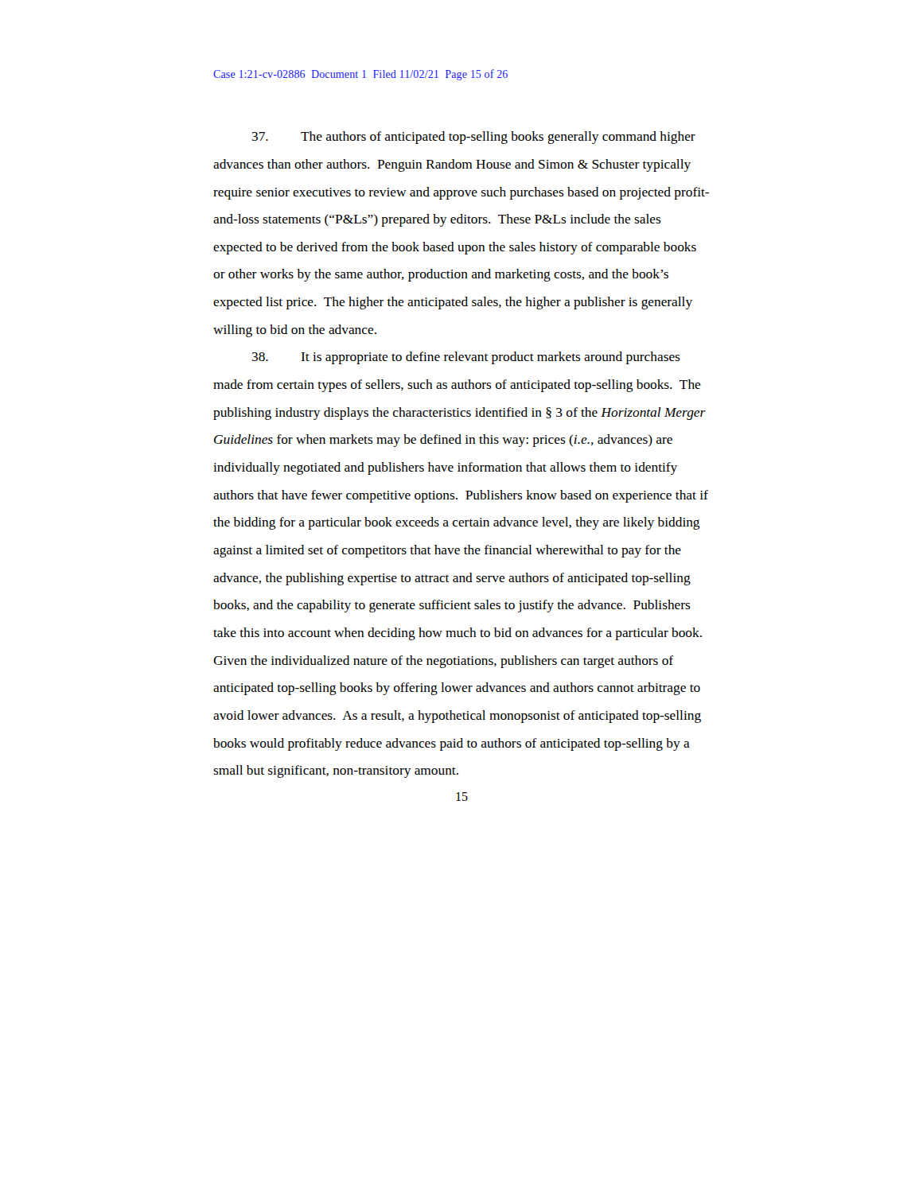Case 1:21-cv-02886 Document 1 Filed 11/02/21 Page 15 of 26
37. The authors of anticipated top-selling books generally command higher advances than other authors. Penguin Random House and Simon & Schuster typically require senior executives to review and approve such purchases based on projected profit-and-loss statements (“P&Ls”) prepared by editors. These P&Ls include the sales expected to be derived from the book based upon the sales history of comparable books or other works by the same author, production and marketing costs, and the book’s expected list price. The higher the anticipated sales, the higher a publisher is generally willing to bid on the advance.
38. It is appropriate to define relevant product markets around purchases made from certain types of sellers, such as authors of anticipated top-selling books. The publishing industry displays the characteristics identified in § 3 of the Horizontal Merger Guidelines for when markets may be defined in this way: prices (i.e., advances) are individually negotiated and publishers have information that allows them to identify authors that have fewer competitive options. Publishers know based on experience that if the bidding for a particular book exceeds a certain advance level, they are likely bidding against a limited set of competitors that have the financial wherewithal to pay for the advance, the publishing expertise to attract and serve authors of anticipated top-selling books, and the capability to generate sufficient sales to justify the advance. Publishers take this into account when deciding how much to bid on advances for a particular book. Given the individualized nature of the negotiations, publishers can target authors of anticipated top-selling books by offering lower advances and authors cannot arbitrage to avoid lower advances. As a result, a hypothetical monopsonist of anticipated top-selling books would profitably reduce advances paid to authors of anticipated top-selling by a small but significant, non-transitory amount.
15